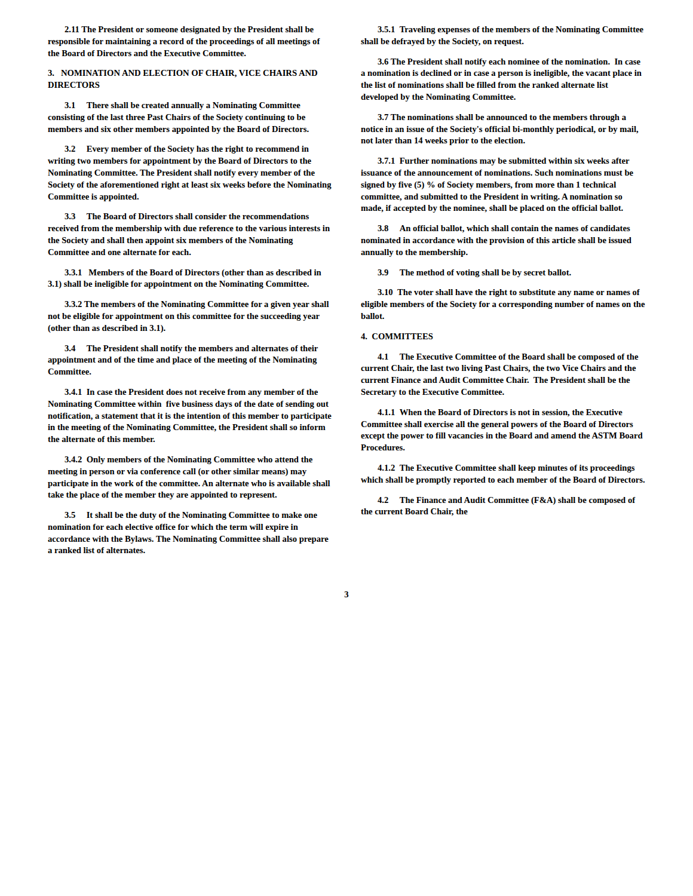2.11 The President or someone designated by the President shall be responsible for maintaining a record of the proceedings of all meetings of the Board of Directors and the Executive Committee.
3. NOMINATION AND ELECTION OF CHAIR, VICE CHAIRS AND DIRECTORS
3.1 There shall be created annually a Nominating Committee consisting of the last three Past Chairs of the Society continuing to be members and six other members appointed by the Board of Directors.
3.2 Every member of the Society has the right to recommend in writing two members for appointment by the Board of Directors to the Nominating Committee. The President shall notify every member of the Society of the aforementioned right at least six weeks before the Nominating Committee is appointed.
3.3 The Board of Directors shall consider the recommendations received from the membership with due reference to the various interests in the Society and shall then appoint six members of the Nominating Committee and one alternate for each.
3.3.1 Members of the Board of Directors (other than as described in 3.1) shall be ineligible for appointment on the Nominating Committee.
3.3.2 The members of the Nominating Committee for a given year shall not be eligible for appointment on this committee for the succeeding year (other than as described in 3.1).
3.4 The President shall notify the members and alternates of their appointment and of the time and place of the meeting of the Nominating Committee.
3.4.1 In case the President does not receive from any member of the Nominating Committee within five business days of the date of sending out notification, a statement that it is the intention of this member to participate in the meeting of the Nominating Committee, the President shall so inform the alternate of this member.
3.4.2 Only members of the Nominating Committee who attend the meeting in person or via conference call (or other similar means) may participate in the work of the committee. An alternate who is available shall take the place of the member they are appointed to represent.
3.5 It shall be the duty of the Nominating Committee to make one nomination for each elective office for which the term will expire in accordance with the Bylaws. The Nominating Committee shall also prepare a ranked list of alternates.
3.5.1 Traveling expenses of the members of the Nominating Committee shall be defrayed by the Society, on request.
3.6 The President shall notify each nominee of the nomination. In case a nomination is declined or in case a person is ineligible, the vacant place in the list of nominations shall be filled from the ranked alternate list developed by the Nominating Committee.
3.7 The nominations shall be announced to the members through a notice in an issue of the Society's official bi-monthly periodical, or by mail, not later than 14 weeks prior to the election.
3.7.1 Further nominations may be submitted within six weeks after issuance of the announcement of nominations. Such nominations must be signed by five (5) % of Society members, from more than 1 technical committee, and submitted to the President in writing. A nomination so made, if accepted by the nominee, shall be placed on the official ballot.
3.8 An official ballot, which shall contain the names of candidates nominated in accordance with the provision of this article shall be issued annually to the membership.
3.9 The method of voting shall be by secret ballot.
3.10 The voter shall have the right to substitute any name or names of eligible members of the Society for a corresponding number of names on the ballot.
4. COMMITTEES
4.1 The Executive Committee of the Board shall be composed of the current Chair, the last two living Past Chairs, the two Vice Chairs and the current Finance and Audit Committee Chair. The President shall be the Secretary to the Executive Committee.
4.1.1 When the Board of Directors is not in session, the Executive Committee shall exercise all the general powers of the Board of Directors except the power to fill vacancies in the Board and amend the ASTM Board Procedures.
4.1.2 The Executive Committee shall keep minutes of its proceedings which shall be promptly reported to each member of the Board of Directors.
4.2 The Finance and Audit Committee (F&A) shall be composed of the current Board Chair, the
3